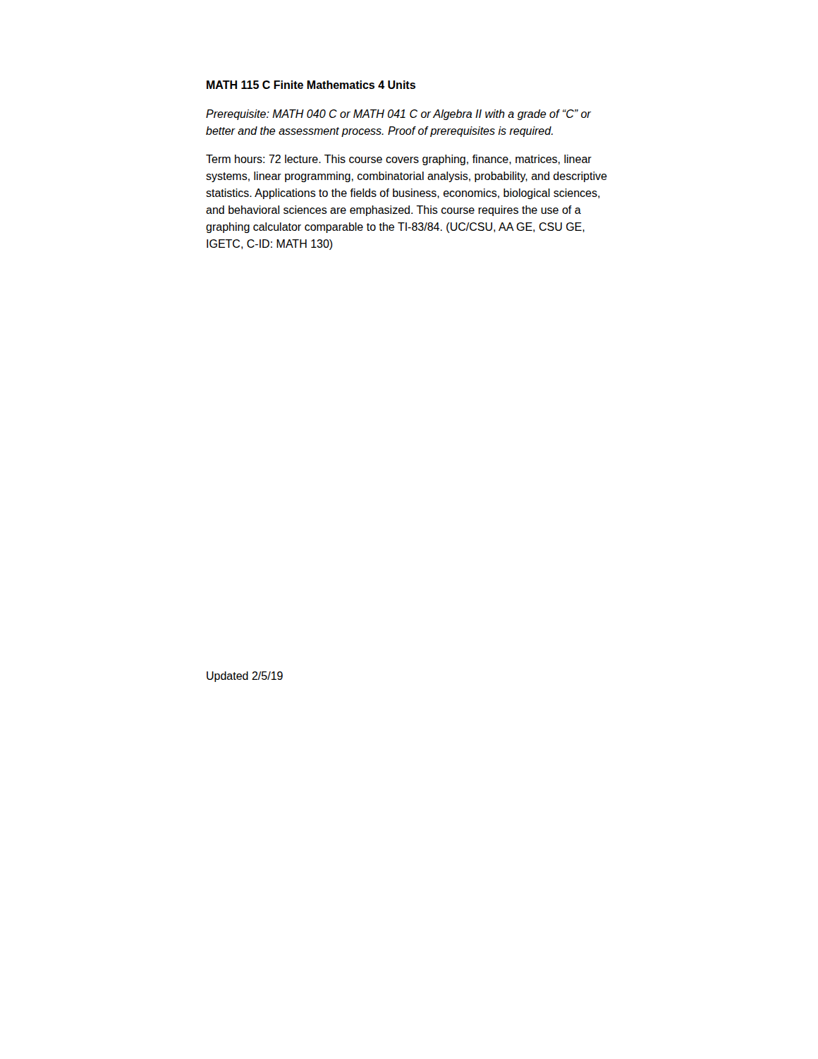MATH 115 C Finite Mathematics 4 Units
Prerequisite: MATH 040 C or MATH 041 C or Algebra II with a grade of “C” or better and the assessment process. Proof of prerequisites is required.
Term hours: 72 lecture. This course covers graphing, finance, matrices, linear systems, linear programming, combinatorial analysis, probability, and descriptive statistics. Applications to the fields of business, economics, biological sciences, and behavioral sciences are emphasized. This course requires the use of a graphing calculator comparable to the TI-83/84. (UC/CSU, AA GE, CSU GE, IGETC, C-ID: MATH 130)
Updated 2/5/19